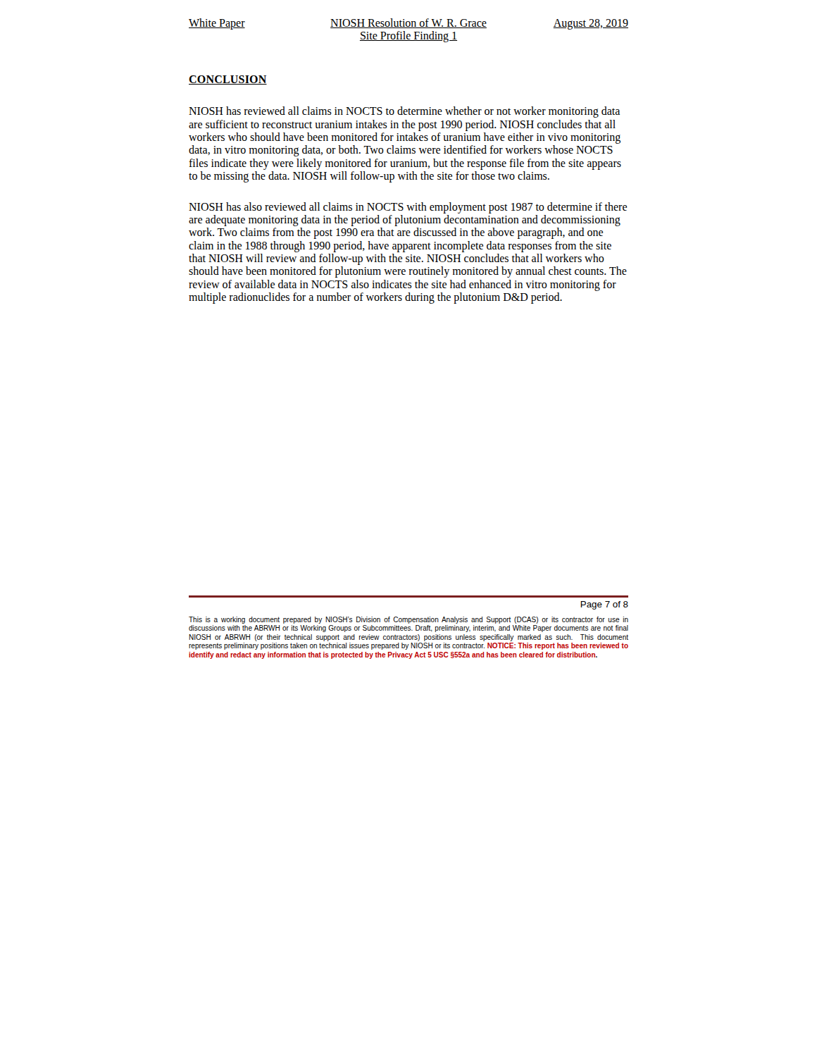| White Paper | NIOSH Resolution of W. R. Grace | August 28, 2019 |
| | Site Profile Finding 1 | |
CONCLUSION
NIOSH has reviewed all claims in NOCTS to determine whether or not worker monitoring data are sufficient to reconstruct uranium intakes in the post 1990 period. NIOSH concludes that all workers who should have been monitored for intakes of uranium have either in vivo monitoring data, in vitro monitoring data, or both. Two claims were identified for workers whose NOCTS files indicate they were likely monitored for uranium, but the response file from the site appears to be missing the data. NIOSH will follow-up with the site for those two claims.
NIOSH has also reviewed all claims in NOCTS with employment post 1987 to determine if there are adequate monitoring data in the period of plutonium decontamination and decommissioning work. Two claims from the post 1990 era that are discussed in the above paragraph, and one claim in the 1988 through 1990 period, have apparent incomplete data responses from the site that NIOSH will review and follow-up with the site. NIOSH concludes that all workers who should have been monitored for plutonium were routinely monitored by annual chest counts. The review of available data in NOCTS also indicates the site had enhanced in vitro monitoring for multiple radionuclides for a number of workers during the plutonium D&D period.
Page 7 of 8
This is a working document prepared by NIOSH’s Division of Compensation Analysis and Support (DCAS) or its contractor for use in discussions with the ABRWH or its Working Groups or Subcommittees. Draft, preliminary, interim, and White Paper documents are not final NIOSH or ABRWH (or their technical support and review contractors) positions unless specifically marked as such. This document represents preliminary positions taken on technical issues prepared by NIOSH or its contractor. NOTICE: This report has been reviewed to identify and redact any information that is protected by the Privacy Act 5 USC §552a and has been cleared for distribution.